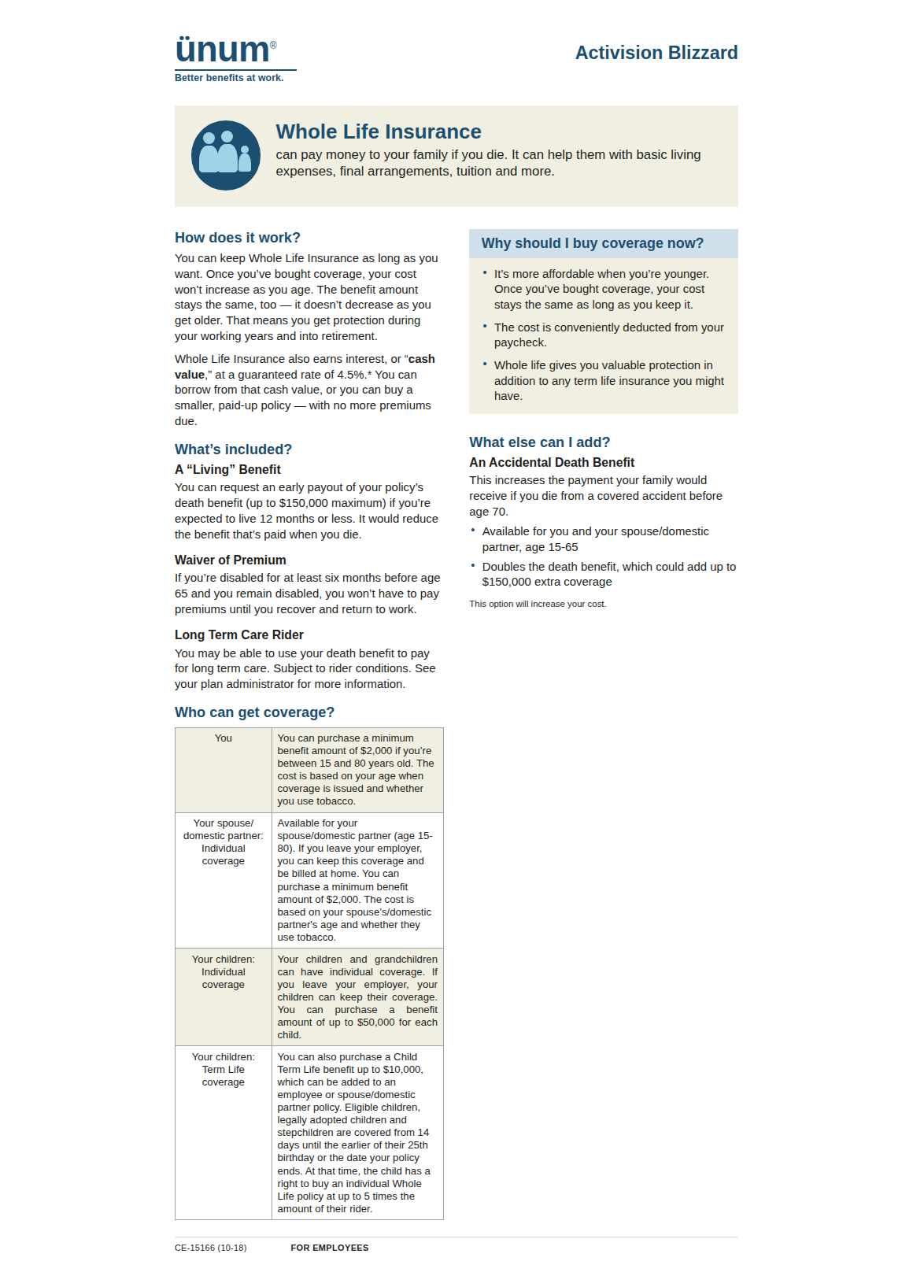un••um®
Better benefits at work.
Activision Blizzard
Whole Life Insurance
can pay money to your family if you die. It can help them with basic living expenses, final arrangements, tuition and more.
How does it work?
You can keep Whole Life Insurance as long as you want. Once you’ve bought coverage, your cost won’t increase as you age. The benefit amount stays the same, too — it doesn’t decrease as you get older. That means you get protection during your working years and into retirement.
Whole Life Insurance also earns interest, or “cash value,” at a guaranteed rate of 4.5%.* You can borrow from that cash value, or you can buy a smaller, paid-up policy — with no more premiums due.
What’s included?
A “Living” Benefit
You can request an early payout of your policy’s death benefit (up to $150,000 maximum) if you’re expected to live 12 months or less. It would reduce the benefit that’s paid when you die.
Waiver of Premium
If you’re disabled for at least six months before age 65 and you remain disabled, you won’t have to pay premiums until you recover and return to work.
Long Term Care Rider
You may be able to use your death benefit to pay for long term care. Subject to rider conditions. See your plan administrator for more information.
Who can get coverage?
| You | You can purchase a minimum benefit amount of $2,000 if you’re between 15 and 80 years old. The cost is based on your age when coverage is issued and whether you use tobacco. |
| Your spouse/ domestic partner: Individual coverage | Available for your spouse/domestic partner (age 15-80). If you leave your employer, you can keep this coverage and be billed at home. You can purchase a minimum benefit amount of $2,000. The cost is based on your spouse’s/domestic partner's age and whether they use tobacco. |
| Your children: Individual coverage | Your children and grandchildren can have individual coverage. If you leave your employer, your children can keep their coverage. You can purchase a benefit amount of up to $50,000 for each child. |
| Your children: Term Life coverage | You can also purchase a Child Term Life benefit up to $10,000, which can be added to an employee or spouse/domestic partner policy. Eligible children, legally adopted children and stepchildren are covered from 14 days until the earlier of their 25th birthday or the date your policy ends. At that time, the child has a right to buy an individual Whole Life policy at up to 5 times the amount of their rider. |
Why should I buy coverage now?
It’s more affordable when you’re younger. Once you’ve bought coverage, your cost stays the same as long as you keep it.
The cost is conveniently deducted from your paycheck.
Whole life gives you valuable protection in addition to any term life insurance you might have.
What else can I add?
An Accidental Death Benefit
This increases the payment your family would receive if you die from a covered accident before age 70.
Available for you and your spouse/domestic partner, age 15-65
Doubles the death benefit, which could add up to $150,000 extra coverage
This option will increase your cost.
CE-15166 (10-18) FOR EMPLOYEES